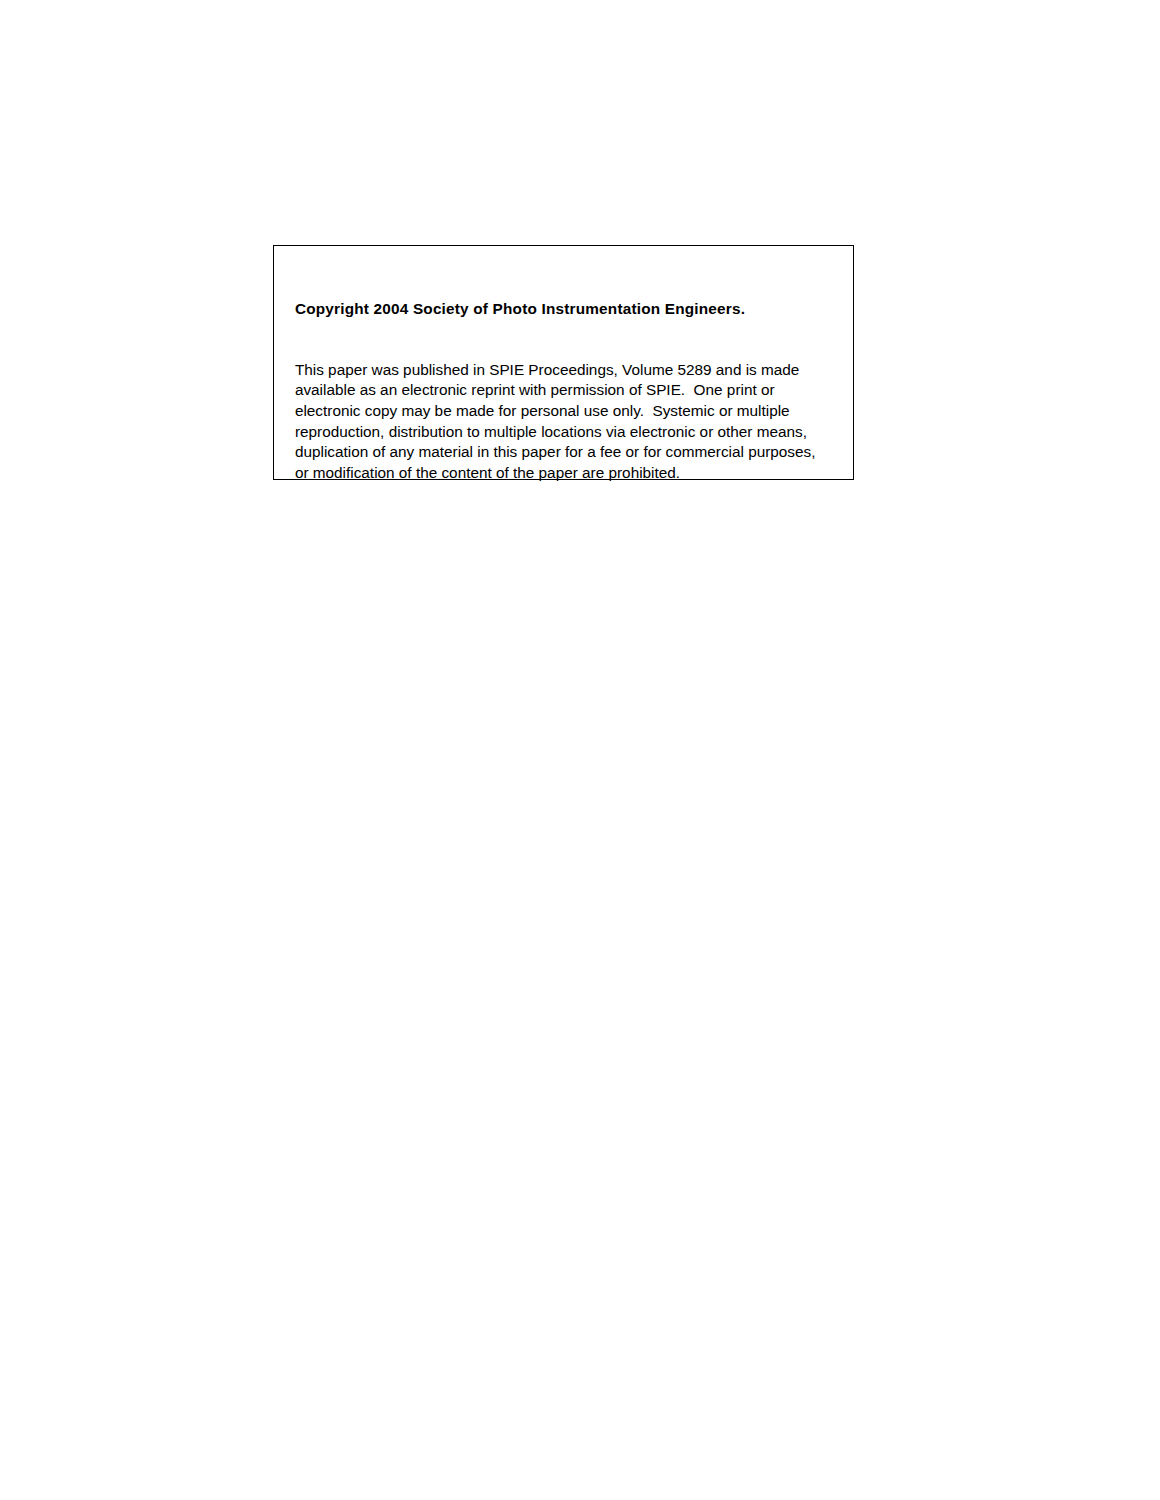Copyright 2004 Society of Photo Instrumentation Engineers.
This paper was published in SPIE Proceedings, Volume 5289 and is made available as an electronic reprint with permission of SPIE. One print or electronic copy may be made for personal use only. Systemic or multiple reproduction, distribution to multiple locations via electronic or other means, duplication of any material in this paper for a fee or for commercial purposes, or modification of the content of the paper are prohibited.